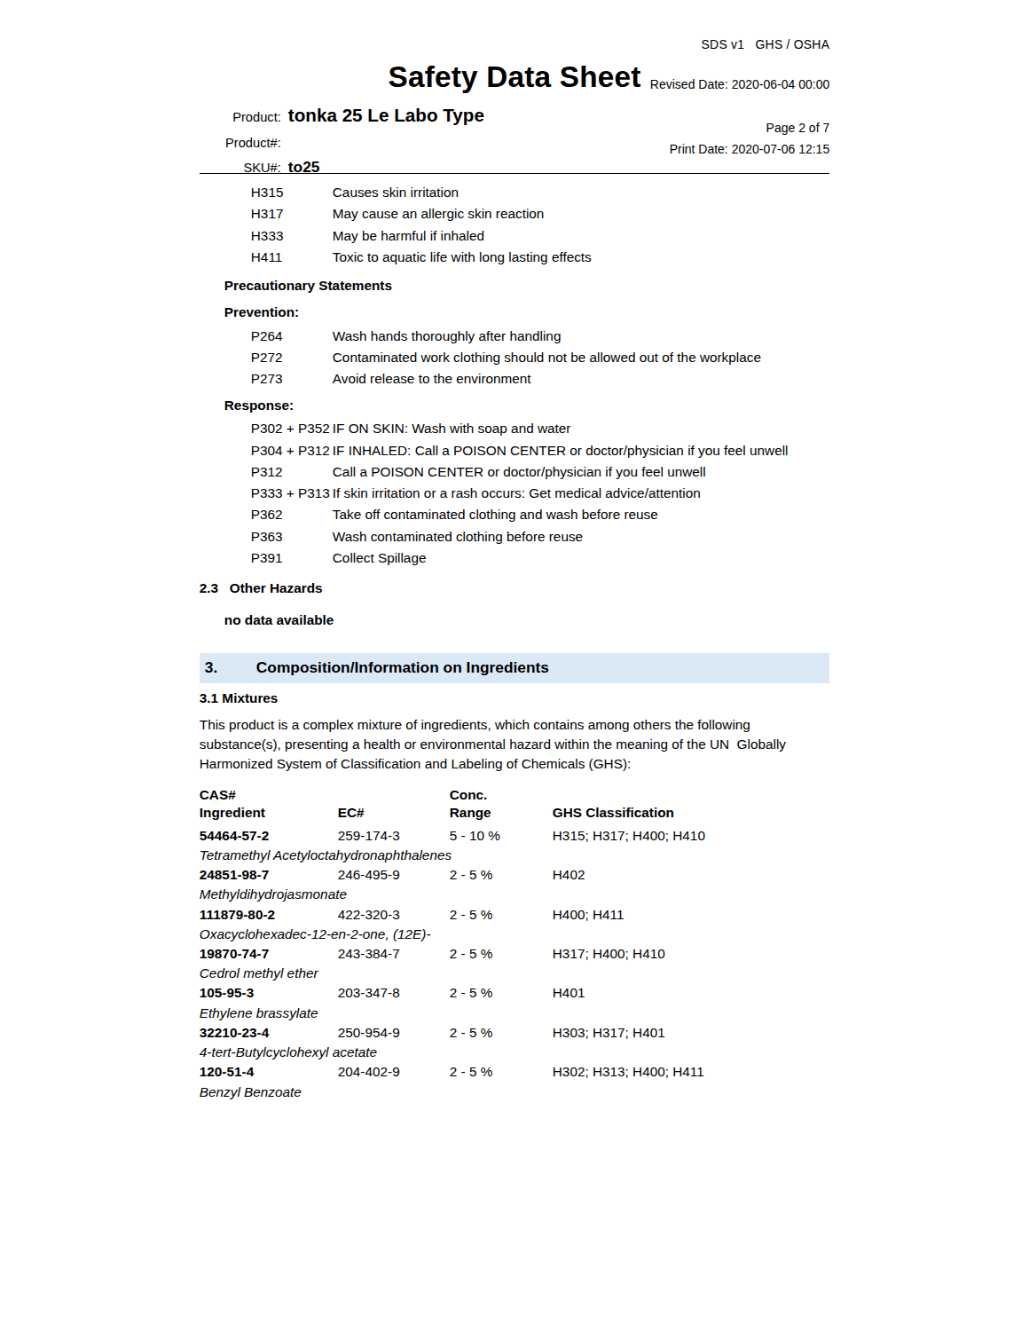SDS v1 GHS / OSHA
Safety Data Sheet
Revised Date: 2020-06-04 00:00
Product:
tonka 25 Le Labo Type
Product#:
SKU#:
to25
Page 2 of 7
Print Date: 2020-07-06 12:15
H315
Causes skin irritation
H317
May cause an allergic skin reaction
H333
May be harmful if inhaled
H411
Toxic to aquatic life with long lasting effects
Precautionary Statements
Prevention:
P264
Wash hands thoroughly after handling
P272
Contaminated work clothing should not be allowed out of the workplace
P273
Avoid release to the environment
Response:
P302 + P352
IF ON SKIN: Wash with soap and water
P304 + P312
IF INHALED: Call a POISON CENTER or doctor/physician if you feel unwell
P312
Call a POISON CENTER or doctor/physician if you feel unwell
P333 + P313
If skin irritation or a rash occurs: Get medical advice/attention
P362
Take off contaminated clothing and wash before reuse
P363
Wash contaminated clothing before reuse
P391
Collect Spillage
2.3 Other Hazards
no data available
3. Composition/Information on Ingredients
3.1 Mixtures
This product is a complex mixture of ingredients, which contains among others the following substance(s), presenting a health or environmental hazard within the meaning of the UN Globally Harmonized System of Classification and Labeling of Chemicals (GHS):
| CAS# Ingredient | EC# | Conc. Range | GHS Classification |
| --- | --- | --- | --- |
| 54464-57-2 | 259-174-3 | 5 - 10 % | H315; H317; H400; H410 |
| Tetramethyl Acetyloctahydronaphthalenes |
| 24851-98-7 | 246-495-9 | 2 - 5 % | H402 |
| Methyldihydrojasmonate |
| 111879-80-2 | 422-320-3 | 2 - 5 % | H400; H411 |
| Oxacyclohexadec-12-en-2-one, (12E)- |
| 19870-74-7 | 243-384-7 | 2 - 5 % | H317; H400; H410 |
| Cedrol methyl ether |
| 105-95-3 | 203-347-8 | 2 - 5 % | H401 |
| Ethylene brassylate |
| 32210-23-4 | 250-954-9 | 2 - 5 % | H303; H317; H401 |
| 4-tert-Butylcyclohexyl acetate |
| 120-51-4 | 204-402-9 | 2 - 5 % | H302; H313; H400; H411 |
| Benzyl Benzoate |